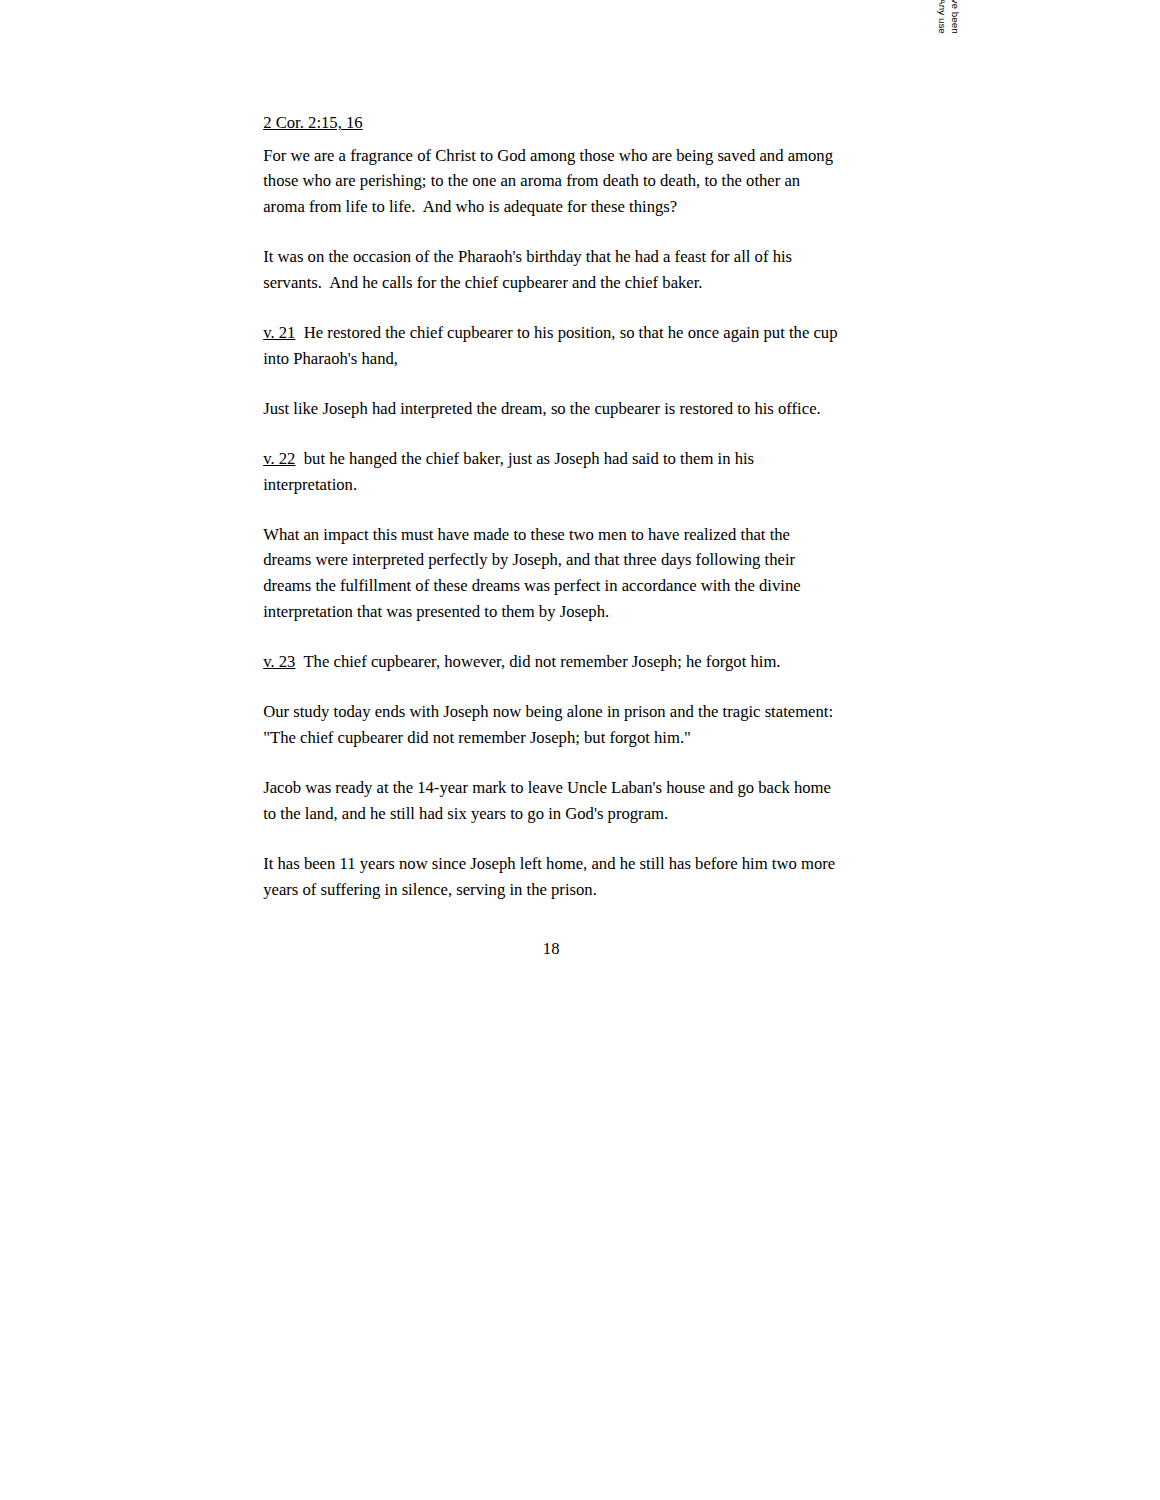Copyright © 2019 by Bible Teaching Resources by Don Anderson Ministries. The author's lecture notes incorporate quoted, paraphrased and summarized material from a variety of sources, all of which have been appropriately credited to the best of our ability. Quotations particularly reside within the realm of fair use. It is the nature of lecture notes to contain references that may prove difficult to accurately attribute. Any use of material without proper citation is unintentional.
2 Cor. 2:15, 16
For we are a fragrance of Christ to God among those who are being saved and among those who are perishing; to the one an aroma from death to death, to the other an aroma from life to life. And who is adequate for these things?
It was on the occasion of the Pharaoh's birthday that he had a feast for all of his servants. And he calls for the chief cupbearer and the chief baker.
v. 21 He restored the chief cupbearer to his position, so that he once again put the cup into Pharaoh's hand,
Just like Joseph had interpreted the dream, so the cupbearer is restored to his office.
v. 22 but he hanged the chief baker, just as Joseph had said to them in his interpretation.
What an impact this must have made to these two men to have realized that the dreams were interpreted perfectly by Joseph, and that three days following their dreams the fulfillment of these dreams was perfect in accordance with the divine interpretation that was presented to them by Joseph.
v. 23 The chief cupbearer, however, did not remember Joseph; he forgot him.
Our study today ends with Joseph now being alone in prison and the tragic statement: "The chief cupbearer did not remember Joseph; but forgot him."
Jacob was ready at the 14-year mark to leave Uncle Laban's house and go back home to the land, and he still had six years to go in God's program.
It has been 11 years now since Joseph left home, and he still has before him two more years of suffering in silence, serving in the prison.
18